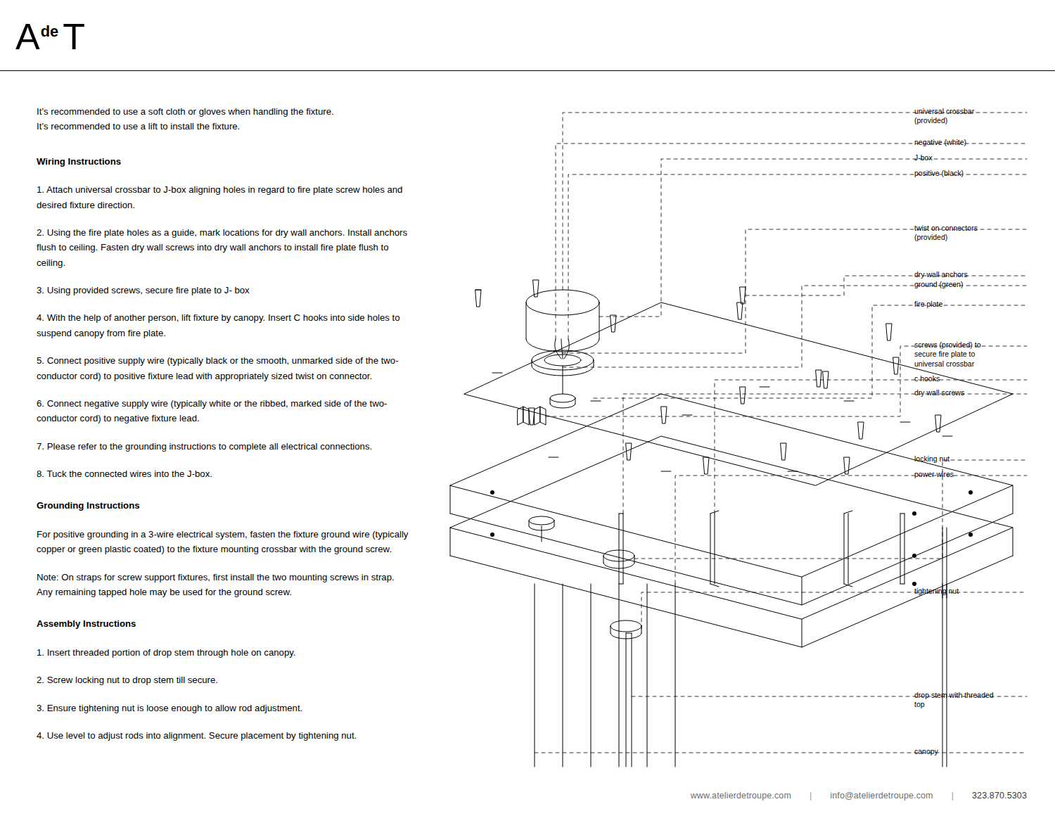AdeT
It’s recommended to use a soft cloth or gloves when handling the fixture.
It’s recommended to use a lift to install the fixture.
Wiring Instructions
1. Attach universal crossbar to J-box aligning holes in regard to fire plate screw holes and desired fixture direction.
2. Using the fire plate holes as a guide, mark locations for dry wall anchors. Install anchors flush to ceiling. Fasten dry wall screws into dry wall anchors to install fire plate flush to ceiling.
3. Using provided screws, secure fire plate to J- box
4. With the help of another person, lift fixture by canopy. Insert C hooks into side holes to suspend canopy from fire plate.
5. Connect positive supply wire (typically black or the smooth, unmarked side of the two-conductor cord) to positive fixture lead with appropriately sized twist on connector.
6. Connect negative supply wire (typically white or the ribbed, marked side of the two-conductor cord) to negative fixture lead.
7. Please refer to the grounding instructions to complete all electrical connections.
8. Tuck the connected wires into the J-box.
Grounding Instructions
For positive grounding in a 3-wire electrical system, fasten the fixture ground wire (typically copper or green plastic coated) to the fixture mounting crossbar with the ground screw.
Note: On straps for screw support fixtures, first install the two mounting screws in strap. Any remaining tapped hole may be used for the ground screw.
Assembly Instructions
1. Insert threaded portion of drop stem through hole on canopy.
2. Screw locking nut to drop stem till secure.
3. Ensure tightening nut is loose enough to allow rod adjustment.
4. Use level to adjust rods into alignment. Secure placement by tightening nut.
universal crossbar (provided) negative (white) J-box positive (black) twist on connectors (provided) dry wall anchors ground (green) fire plate screws (provided) to secure fire plate to universal crossbar c hooks dry wall screws locking nut power wires tightening nut drop stem with threaded top canopy
www.atelierdetroupe.com|info@atelierdetroupe.com|323.870.5303